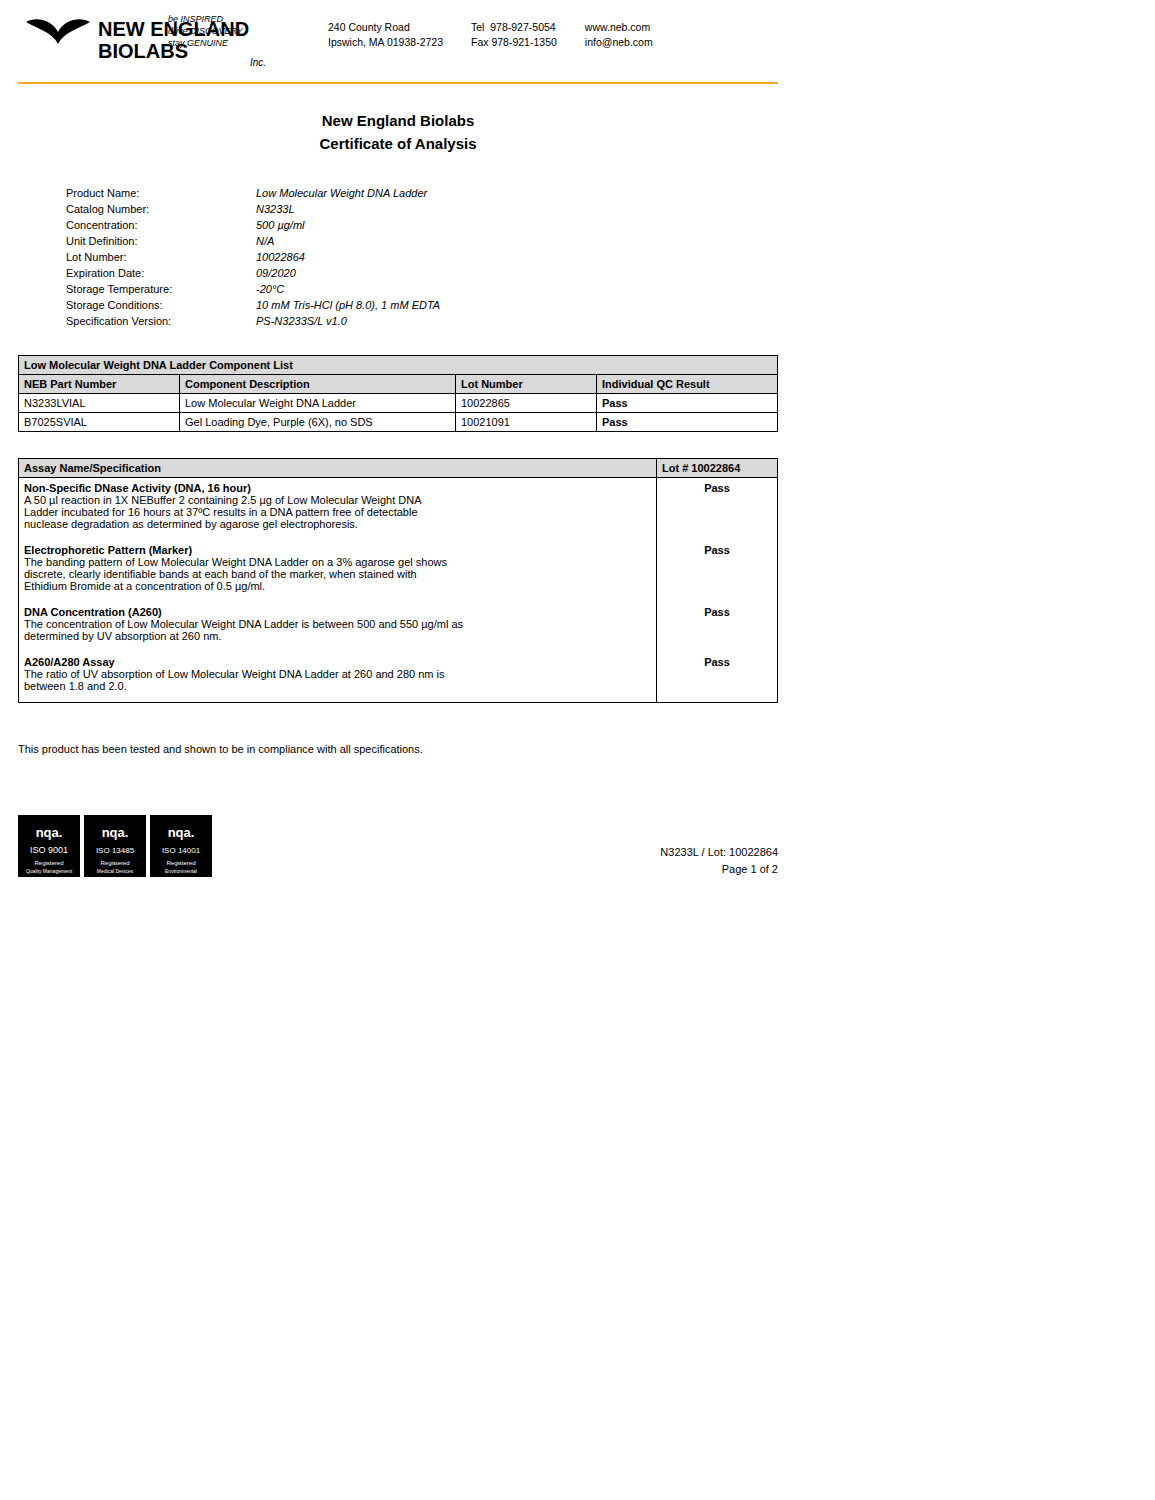240 County Road
Ipswich, MA 01938-2723
Tel 978-927-5054
Fax 978-921-1350
www.neb.com
info@neb.com
New England Biolabs
Certificate of Analysis
| Product Name: | Low Molecular Weight DNA Ladder |
| Catalog Number: | N3233L |
| Concentration: | 500 µg/ml |
| Unit Definition: | N/A |
| Lot Number: | 10022864 |
| Expiration Date: | 09/2020 |
| Storage Temperature: | -20°C |
| Storage Conditions: | 10 mM Tris-HCl (pH 8.0), 1 mM EDTA |
| Specification Version: | PS-N3233S/L v1.0 |
| Low Molecular Weight DNA Ladder Component List |
| --- |
| NEB Part Number | Component Description | Lot Number | Individual QC Result |
| N3233LVIAL | Low Molecular Weight DNA Ladder | 10022865 | Pass |
| B7025SVIAL | Gel Loading Dye, Purple (6X), no SDS | 10021091 | Pass |
| Assay Name/Specification | Lot # 10022864 |
| --- | --- |
| Non-Specific DNase Activity (DNA, 16 hour) A 50 µl reaction in 1X NEBuffer 2 containing 2.5 µg of Low Molecular Weight DNA Ladder incubated for 16 hours at 37ºC results in a DNA pattern free of detectable nuclease degradation as determined by agarose gel electrophoresis. | Pass |
| Electrophoretic Pattern (Marker) The banding pattern of Low Molecular Weight DNA Ladder on a 3% agarose gel shows discrete, clearly identifiable bands at each band of the marker, when stained with Ethidium Bromide at a concentration of 0.5 µg/ml. | Pass |
| DNA Concentration (A260) The concentration of Low Molecular Weight DNA Ladder is between 500 and 550 µg/ml as determined by UV absorption at 260 nm. | Pass |
| A260/A280 Assay The ratio of UV absorption of Low Molecular Weight DNA Ladder at 260 and 280 nm is between 1.8 and 2.0. | Pass |
This product has been tested and shown to be in compliance with all specifications.
N3233L / Lot: 10022864
Page 1 of 2